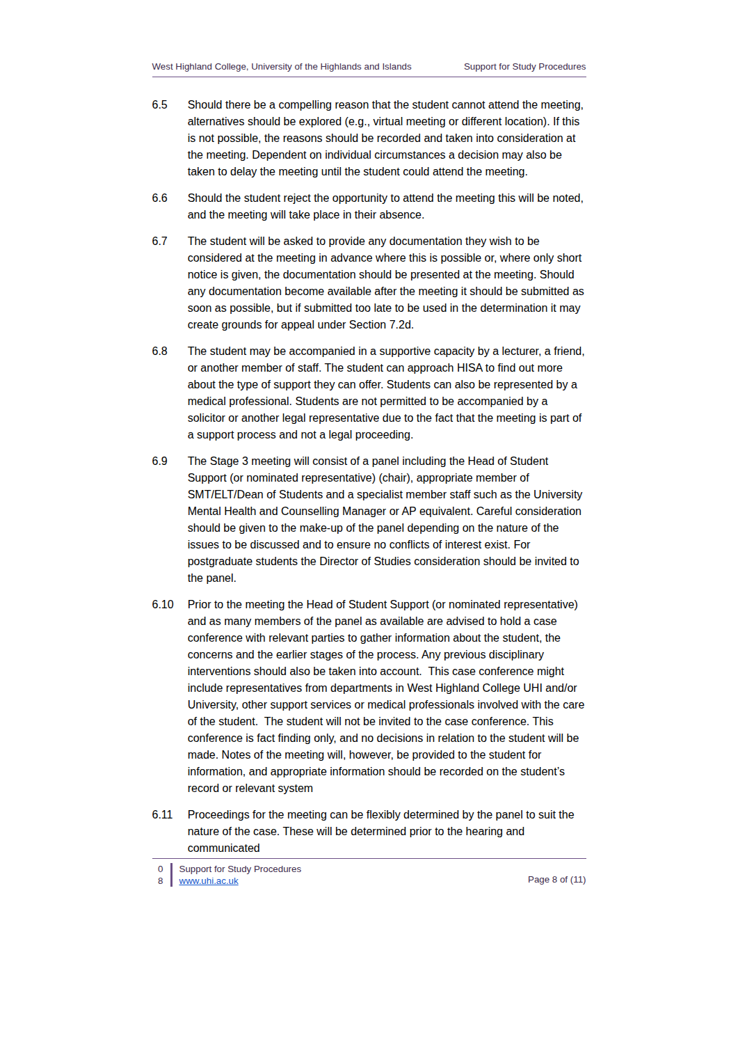West Highland College, University of the Highlands and Islands
Support for Study Procedures
6.5 Should there be a compelling reason that the student cannot attend the meeting, alternatives should be explored (e.g., virtual meeting or different location). If this is not possible, the reasons should be recorded and taken into consideration at the meeting. Dependent on individual circumstances a decision may also be taken to delay the meeting until the student could attend the meeting.
6.6 Should the student reject the opportunity to attend the meeting this will be noted, and the meeting will take place in their absence.
6.7 The student will be asked to provide any documentation they wish to be considered at the meeting in advance where this is possible or, where only short notice is given, the documentation should be presented at the meeting. Should any documentation become available after the meeting it should be submitted as soon as possible, but if submitted too late to be used in the determination it may create grounds for appeal under Section 7.2d.
6.8 The student may be accompanied in a supportive capacity by a lecturer, a friend, or another member of staff. The student can approach HISA to find out more about the type of support they can offer. Students can also be represented by a medical professional. Students are not permitted to be accompanied by a solicitor or another legal representative due to the fact that the meeting is part of a support process and not a legal proceeding.
6.9 The Stage 3 meeting will consist of a panel including the Head of Student Support (or nominated representative) (chair), appropriate member of SMT/ELT/Dean of Students and a specialist member staff such as the University Mental Health and Counselling Manager or AP equivalent. Careful consideration should be given to the make-up of the panel depending on the nature of the issues to be discussed and to ensure no conflicts of interest exist. For postgraduate students the Director of Studies consideration should be invited to the panel.
6.10 Prior to the meeting the Head of Student Support (or nominated representative) and as many members of the panel as available are advised to hold a case conference with relevant parties to gather information about the student, the concerns and the earlier stages of the process. Any previous disciplinary interventions should also be taken into account. This case conference might include representatives from departments in West Highland College UHI and/or University, other support services or medical professionals involved with the care of the student. The student will not be invited to the case conference. This conference is fact finding only, and no decisions in relation to the student will be made. Notes of the meeting will, however, be provided to the student for information, and appropriate information should be recorded on the student’s record or relevant system
6.11 Proceedings for the meeting can be flexibly determined by the panel to suit the nature of the case. These will be determined prior to the hearing and communicated
0
8
Support for Study Procedures
www.uhi.ac.uk
Page 8 of (11)